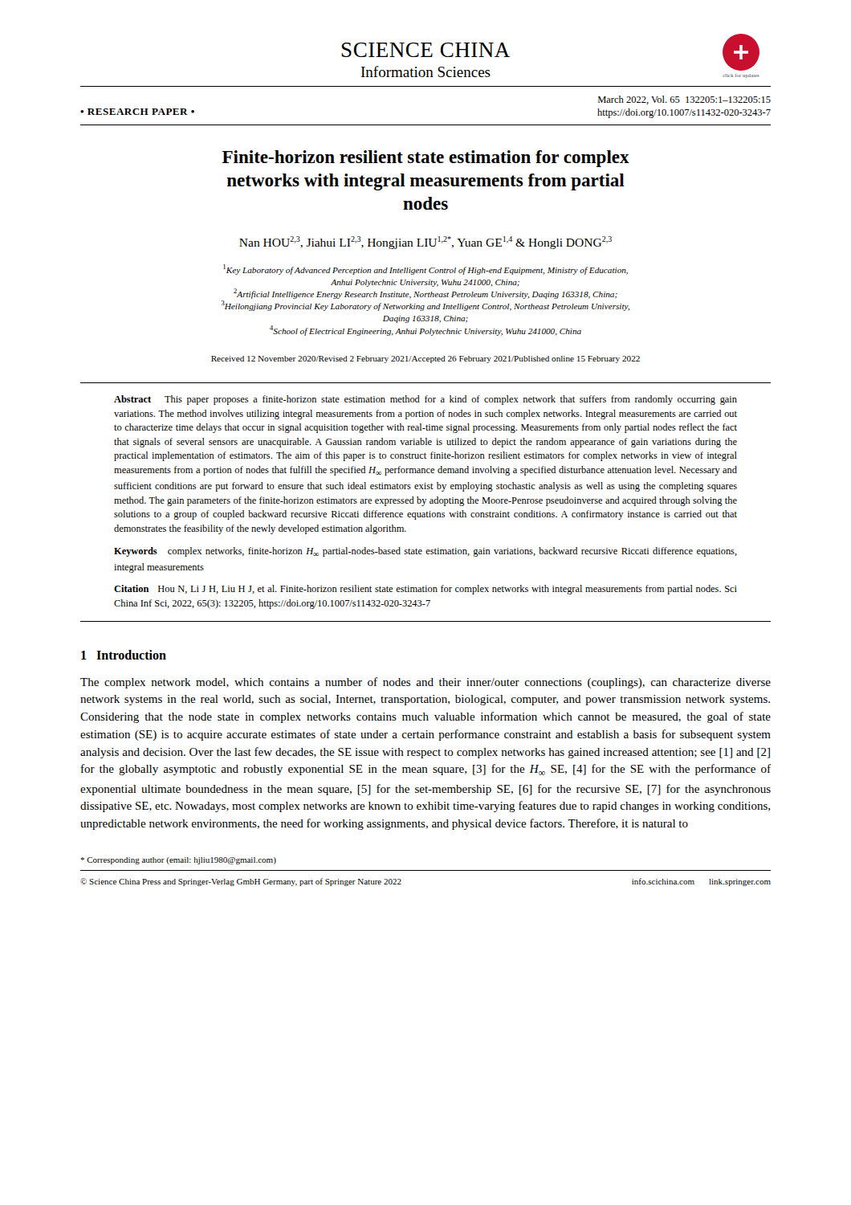click for updates
SCIENCE CHINA
Information Sciences
• RESEARCH PAPER •
March 2022, Vol. 65 132205:1–132205:15
https://doi.org/10.1007/s11432-020-3243-7
Finite-horizon resilient state estimation for complex
networks with integral measurements from partial
nodes
Nan HOU2,3, Jiahui LI2,3, Hongjian LIU1,2*, Yuan GE1,4 & Hongli DONG2,3
1Key Laboratory of Advanced Perception and Intelligent Control of High-end Equipment, Ministry of Education,
Anhui Polytechnic University, Wuhu 241000, China;
2Artificial Intelligence Energy Research Institute, Northeast Petroleum University, Daqing 163318, China;
3Heilongjiang Provincial Key Laboratory of Networking and Intelligent Control, Northeast Petroleum University,
Daqing 163318, China;
4School of Electrical Engineering, Anhui Polytechnic University, Wuhu 241000, China
Received 12 November 2020/Revised 2 February 2021/Accepted 26 February 2021/Published online 15 February 2022
Abstract This paper proposes a finite-horizon state estimation method for a kind of complex network that suffers from randomly occurring gain variations. The method involves utilizing integral measurements from a portion of nodes in such complex networks. Integral measurements are carried out to characterize time delays that occur in signal acquisition together with real-time signal processing. Measurements from only partial nodes reflect the fact that signals of several sensors are unacquirable. A Gaussian random variable is utilized to depict the random appearance of gain variations during the practical implementation of estimators. The aim of this paper is to construct finite-horizon resilient estimators for complex networks in view of integral measurements from a portion of nodes that fulfill the specified H∞ performance demand involving a specified disturbance attenuation level. Necessary and sufficient conditions are put forward to ensure that such ideal estimators exist by employing stochastic analysis as well as using the completing squares method. The gain parameters of the finite-horizon estimators are expressed by adopting the Moore-Penrose pseudoinverse and acquired through solving the solutions to a group of coupled backward recursive Riccati difference equations with constraint conditions. A confirmatory instance is carried out that demonstrates the feasibility of the newly developed estimation algorithm.
Keywords complex networks, finite-horizon H∞ partial-nodes-based state estimation, gain variations, backward recursive Riccati difference equations, integral measurements
Citation Hou N, Li J H, Liu H J, et al. Finite-horizon resilient state estimation for complex networks with integral measurements from partial nodes. Sci China Inf Sci, 2022, 65(3): 132205, https://doi.org/10.1007/s11432-020-3243-7
1 Introduction
The complex network model, which contains a number of nodes and their inner/outer connections (couplings), can characterize diverse network systems in the real world, such as social, Internet, transportation, biological, computer, and power transmission network systems. Considering that the node state in complex networks contains much valuable information which cannot be measured, the goal of state estimation (SE) is to acquire accurate estimates of state under a certain performance constraint and establish a basis for subsequent system analysis and decision. Over the last few decades, the SE issue with respect to complex networks has gained increased attention; see [1] and [2] for the globally asymptotic and robustly exponential SE in the mean square, [3] for the H∞ SE, [4] for the SE with the performance of exponential ultimate boundedness in the mean square, [5] for the set-membership SE, [6] for the recursive SE, [7] for the asynchronous dissipative SE, etc. Nowadays, most complex networks are known to exhibit time-varying features due to rapid changes in working conditions, unpredictable network environments, the need for working assignments, and physical device factors. Therefore, it is natural to
* Corresponding author (email: hjliu1980@gmail.com)
© Science China Press and Springer-Verlag GmbH Germany, part of Springer Nature 2022
info.scichina.com link.springer.com